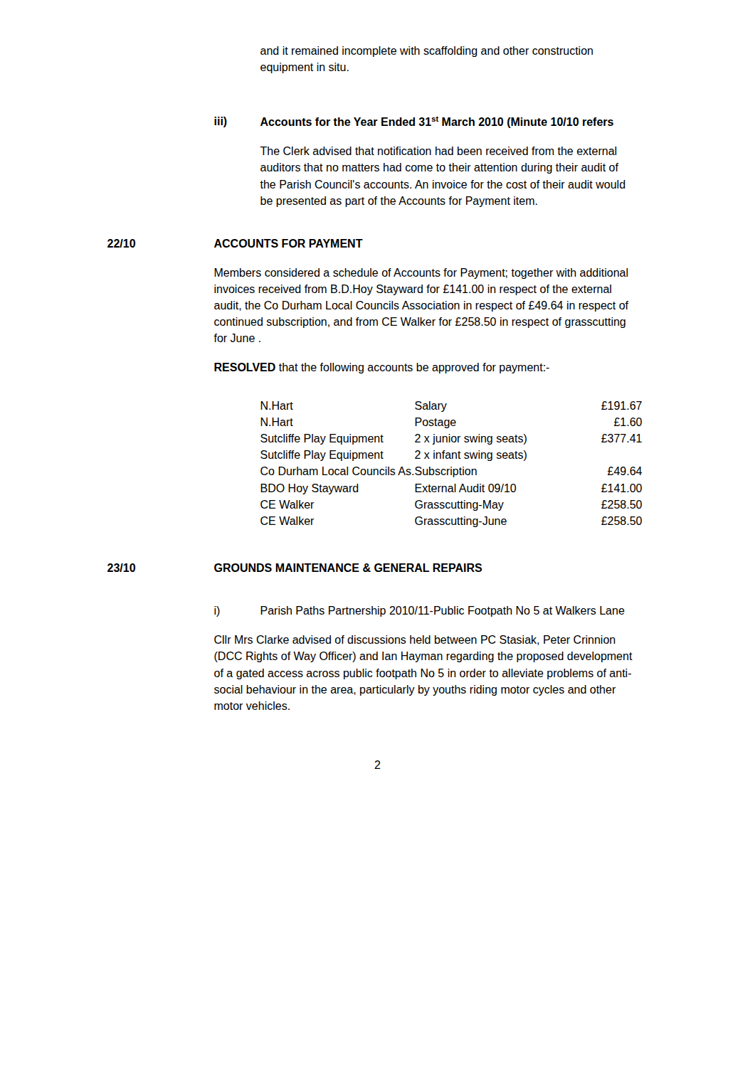and it remained incomplete with scaffolding and other construction equipment in situ.
iii)
Accounts for the Year Ended 31st March 2010 (Minute 10/10 refers
The Clerk advised that notification had been received from the external auditors that no matters had come to their attention during their audit of the Parish Council's accounts. An invoice for the cost of their audit would be presented as part of the Accounts for Payment item.
22/10
ACCOUNTS FOR PAYMENT
Members considered a schedule of Accounts for Payment; together with additional invoices received from B.D.Hoy Stayward for £141.00 in respect of the external audit, the Co Durham Local Councils Association in respect of £49.64 in respect of continued subscription, and from CE Walker for £258.50 in respect of grasscutting for June .
RESOLVED that the following accounts be approved for payment:-
| N.Hart | Salary | £191.67 |
| N.Hart | Postage | £1.60 |
| Sutcliffe Play Equipment | 2 x junior swing seats) | £377.41 |
| Sutcliffe Play Equipment | 2 x infant swing seats) | |
| Co Durham Local Councils As. | Subscription | £49.64 |
| BDO Hoy Stayward | External Audit 09/10 | £141.00 |
| CE Walker | Grasscutting-May | £258.50 |
| CE Walker | Grasscutting-June | £258.50 |
23/10
GROUNDS MAINTENANCE & GENERAL REPAIRS
i)
Parish Paths Partnership 2010/11-Public Footpath No 5 at Walkers Lane
Cllr Mrs Clarke advised of discussions held between PC Stasiak, Peter Crinnion (DCC Rights of Way Officer) and Ian Hayman regarding the proposed development of a gated access across public footpath No 5 in order to alleviate problems of anti-social behaviour in the area, particularly by youths riding motor cycles and other motor vehicles.
2